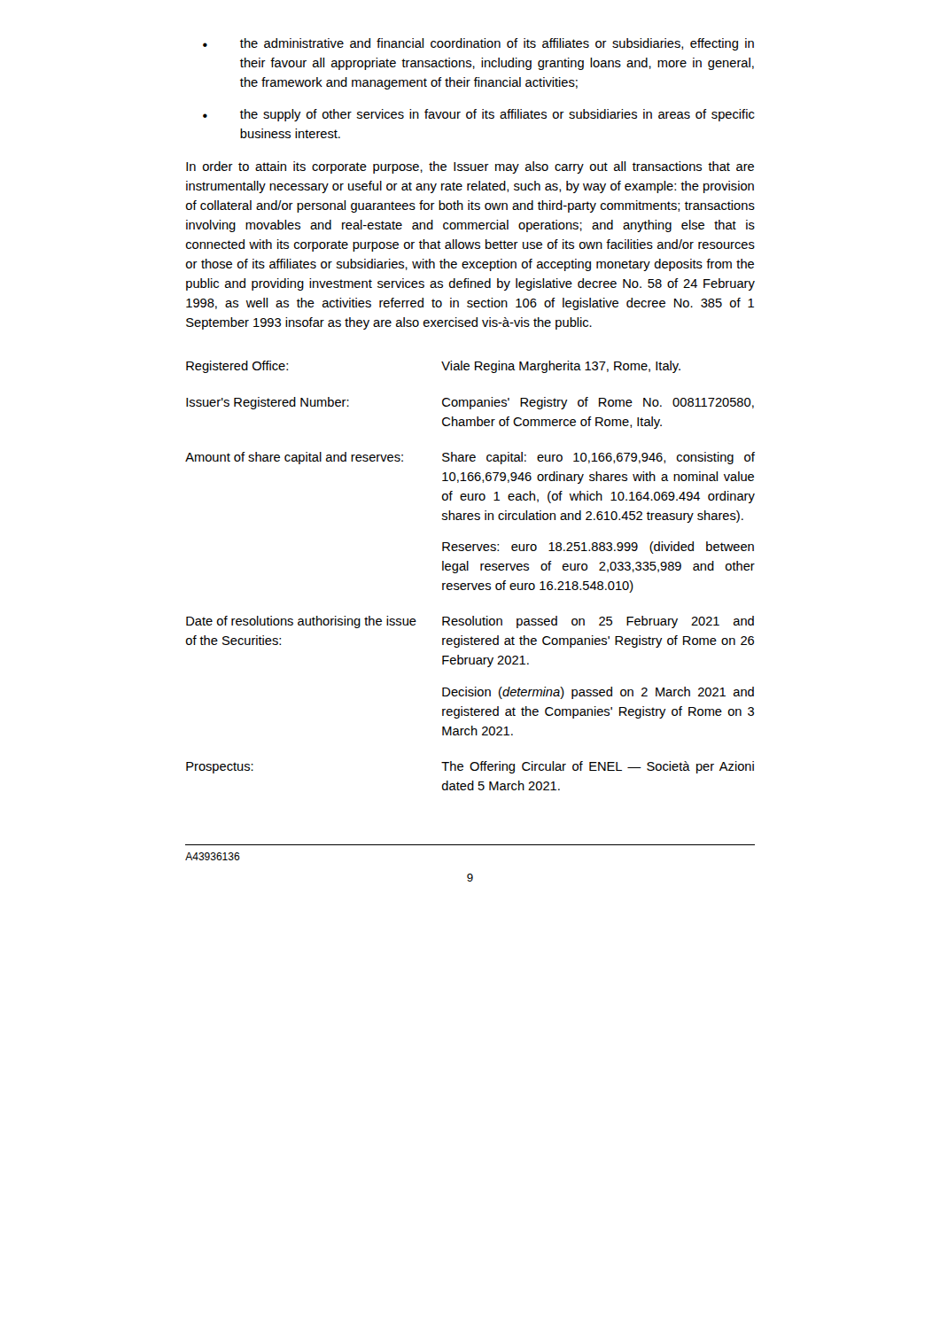the administrative and financial coordination of its affiliates or subsidiaries, effecting in their favour all appropriate transactions, including granting loans and, more in general, the framework and management of their financial activities;
the supply of other services in favour of its affiliates or subsidiaries in areas of specific business interest.
In order to attain its corporate purpose, the Issuer may also carry out all transactions that are instrumentally necessary or useful or at any rate related, such as, by way of example: the provision of collateral and/or personal guarantees for both its own and third-party commitments; transactions involving movables and real-estate and commercial operations; and anything else that is connected with its corporate purpose or that allows better use of its own facilities and/or resources or those of its affiliates or subsidiaries, with the exception of accepting monetary deposits from the public and providing investment services as defined by legislative decree No. 58 of 24 February 1998, as well as the activities referred to in section 106 of legislative decree No. 385 of 1 September 1993 insofar as they are also exercised vis-à-vis the public.
| Registered Office: | Viale Regina Margherita 137, Rome, Italy. |
| Issuer's Registered Number: | Companies' Registry of Rome No. 00811720580, Chamber of Commerce of Rome, Italy. |
| Amount of share capital and reserves: | Share capital: euro 10,166,679,946, consisting of 10,166,679,946 ordinary shares with a nominal value of euro 1 each, (of which 10.164.069.494 ordinary shares in circulation and 2.610.452 treasury shares). Reserves: euro 18.251.883.999 (divided between legal reserves of euro 2,033,335,989 and other reserves of euro 16.218.548.010) |
| Date of resolutions authorising the issue of the Securities: | Resolution passed on 25 February 2021 and registered at the Companies' Registry of Rome on 26 February 2021. Decision ( determina ) passed on 2 March 2021 and registered at the Companies' Registry of Rome on 3 March 2021. |
| Prospectus: | The Offering Circular of ENEL — Società per Azioni dated 5 March 2021. |
A43936136
9